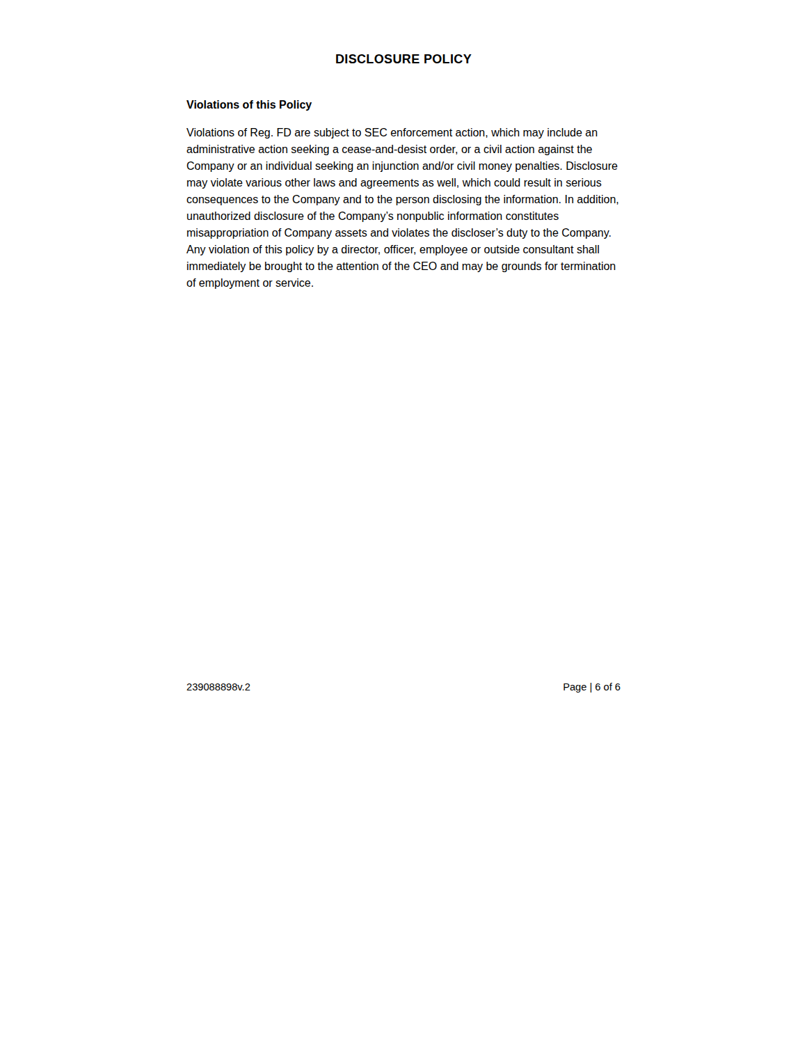DISCLOSURE POLICY
Violations of this Policy
Violations of Reg. FD are subject to SEC enforcement action, which may include an administrative action seeking a cease-and-desist order, or a civil action against the Company or an individual seeking an injunction and/or civil money penalties. Disclosure may violate various other laws and agreements as well, which could result in serious consequences to the Company and to the person disclosing the information. In addition, unauthorized disclosure of the Company’s nonpublic information constitutes misappropriation of Company assets and violates the discloser’s duty to the Company. Any violation of this policy by a director, officer, employee or outside consultant shall immediately be brought to the attention of the CEO and may be grounds for termination of employment or service.
239088898v.2
Page | 6 of 6